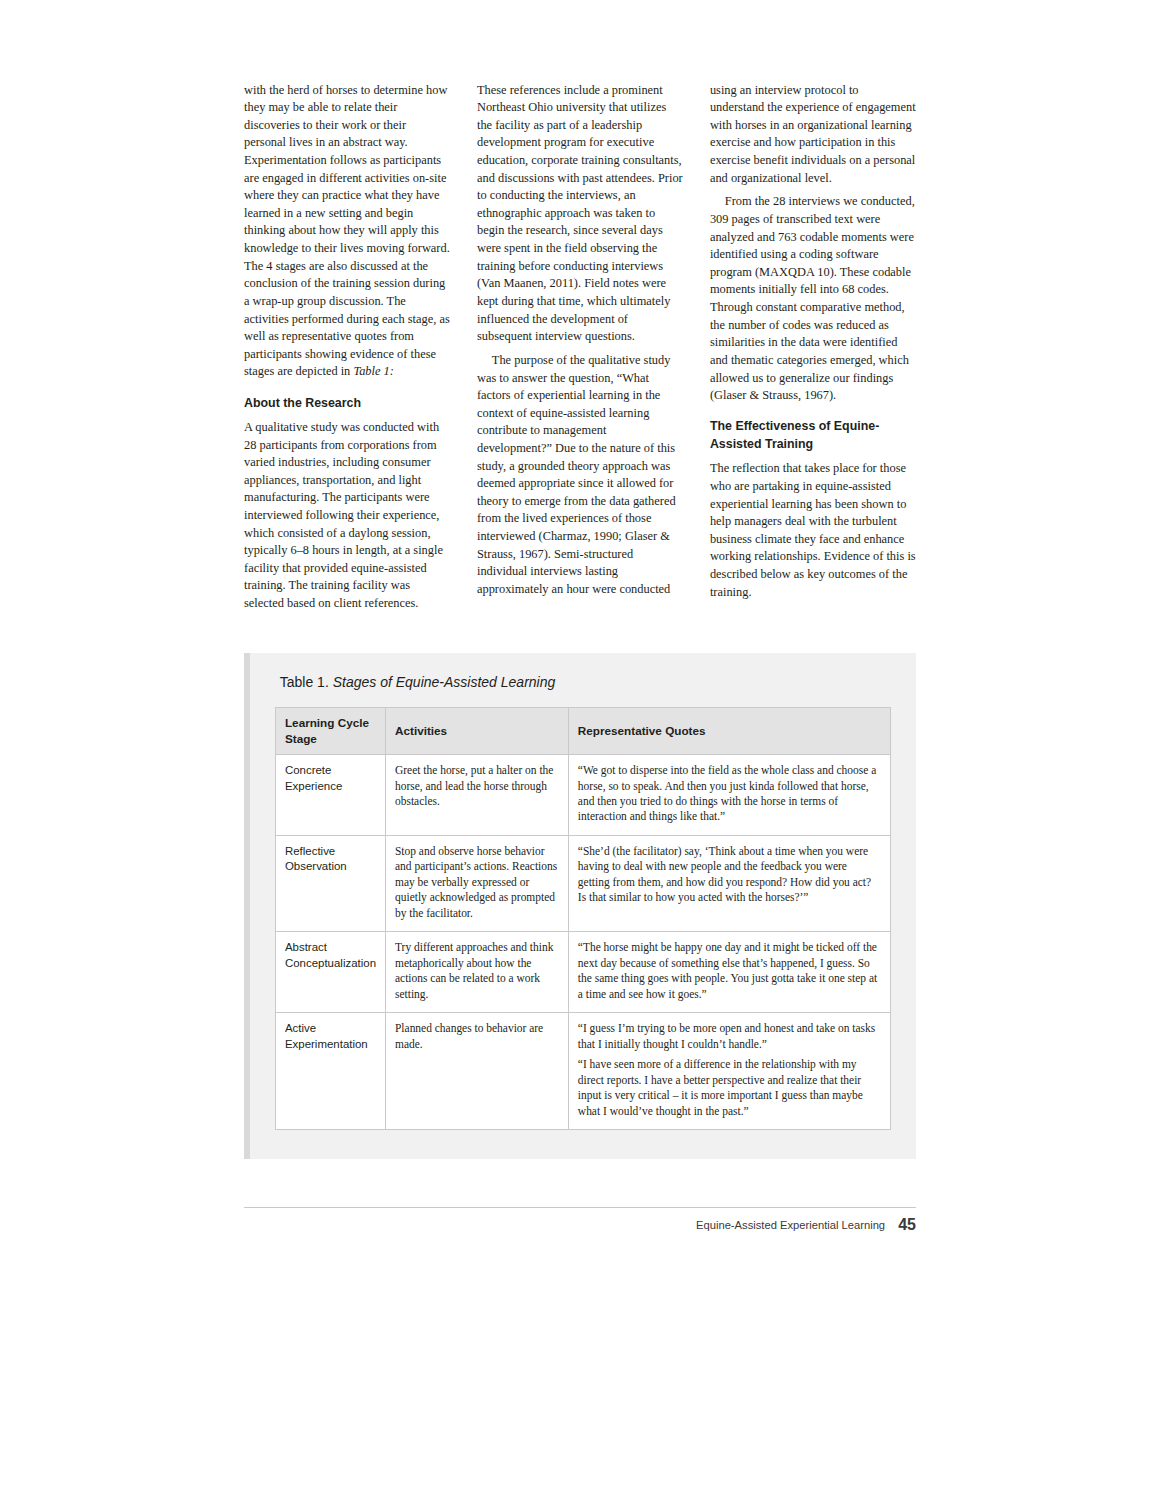with the herd of horses to determine how they may be able to relate their discoveries to their work or their personal lives in an abstract way. Experimentation follows as participants are engaged in different activities on-site where they can practice what they have learned in a new setting and begin thinking about how they will apply this knowledge to their lives moving forward. The 4 stages are also discussed at the conclusion of the training session during a wrap-up group discussion. The activities performed during each stage, as well as representative quotes from participants showing evidence of these stages are depicted in Table 1:
About the Research
A qualitative study was conducted with 28 participants from corporations from varied industries, including consumer appliances, transportation, and light manufacturing. The participants were interviewed following their experience, which consisted of a daylong session, typically 6–8 hours in length, at a single facility that provided equine-assisted training. The training facility was selected based on client references. These references include a prominent Northeast Ohio university that utilizes the facility as part of a leadership development program for executive education, corporate training consultants, and discussions with past attendees. Prior to conducting the interviews, an ethnographic approach was taken to begin the research, since several days were spent in the field observing the training before conducting interviews (Van Maanen, 2011). Field notes were kept during that time, which ultimately influenced the development of subsequent interview questions.
The purpose of the qualitative study was to answer the question, “What factors of experiential learning in the context of equine-assisted learning contribute to management development?” Due to the nature of this study, a grounded theory approach was deemed appropriate since it allowed for theory to emerge from the data gathered from the lived experiences of those interviewed (Charmaz, 1990; Glaser & Strauss, 1967). Semi-structured individual interviews lasting approximately an hour were conducted using an interview protocol to understand the experience of engagement with horses in an organizational learning exercise and how participation in this exercise benefit individuals on a personal and organizational level.
From the 28 interviews we conducted, 309 pages of transcribed text were analyzed and 763 codable moments were identified using a coding software program (MAXQDA 10). These codable moments initially fell into 68 codes. Through constant comparative method, the number of codes was reduced as similarities in the data were identified and thematic categories emerged, which allowed us to generalize our findings (Glaser & Strauss, 1967).
The Effectiveness of Equine-Assisted Training
The reflection that takes place for those who are partaking in equine-assisted experiential learning has been shown to help managers deal with the turbulent business climate they face and enhance working relationships. Evidence of this is described below as key outcomes of the training.
Table 1. Stages of Equine-Assisted Learning
| Learning Cycle Stage | Activities | Representative Quotes |
| --- | --- | --- |
| Concrete Experience | Greet the horse, put a halter on the horse, and lead the horse through obstacles. | “We got to disperse into the field as the whole class and choose a horse, so to speak. And then you just kinda followed that horse, and then you tried to do things with the horse in terms of interaction and things like that.” |
| Reflective Observation | Stop and observe horse behavior and participant’s actions. Reactions may be verbally expressed or quietly acknowledged as prompted by the facilitator. | “She’d (the facilitator) say, ‘Think about a time when you were having to deal with new people and the feedback you were getting from them, and how did you respond? How did you act? Is that similar to how you acted with the horses?’” |
| Abstract Conceptualization | Try different approaches and think metaphorically about how the actions can be related to a work setting. | “The horse might be happy one day and it might be ticked off the next day because of something else that’s happened, I guess. So the same thing goes with people. You just gotta take it one step at a time and see how it goes.” |
| Active Experimentation | Planned changes to behavior are made. | “I guess I’m trying to be more open and honest and take on tasks that I initially thought I couldn’t handle.” “I have seen more of a difference in the relationship with my direct reports. I have a better perspective and realize that their input is very critical – it is more important I guess than maybe what I would’ve thought in the past.” |
Equine-Assisted Experiential Learning 45